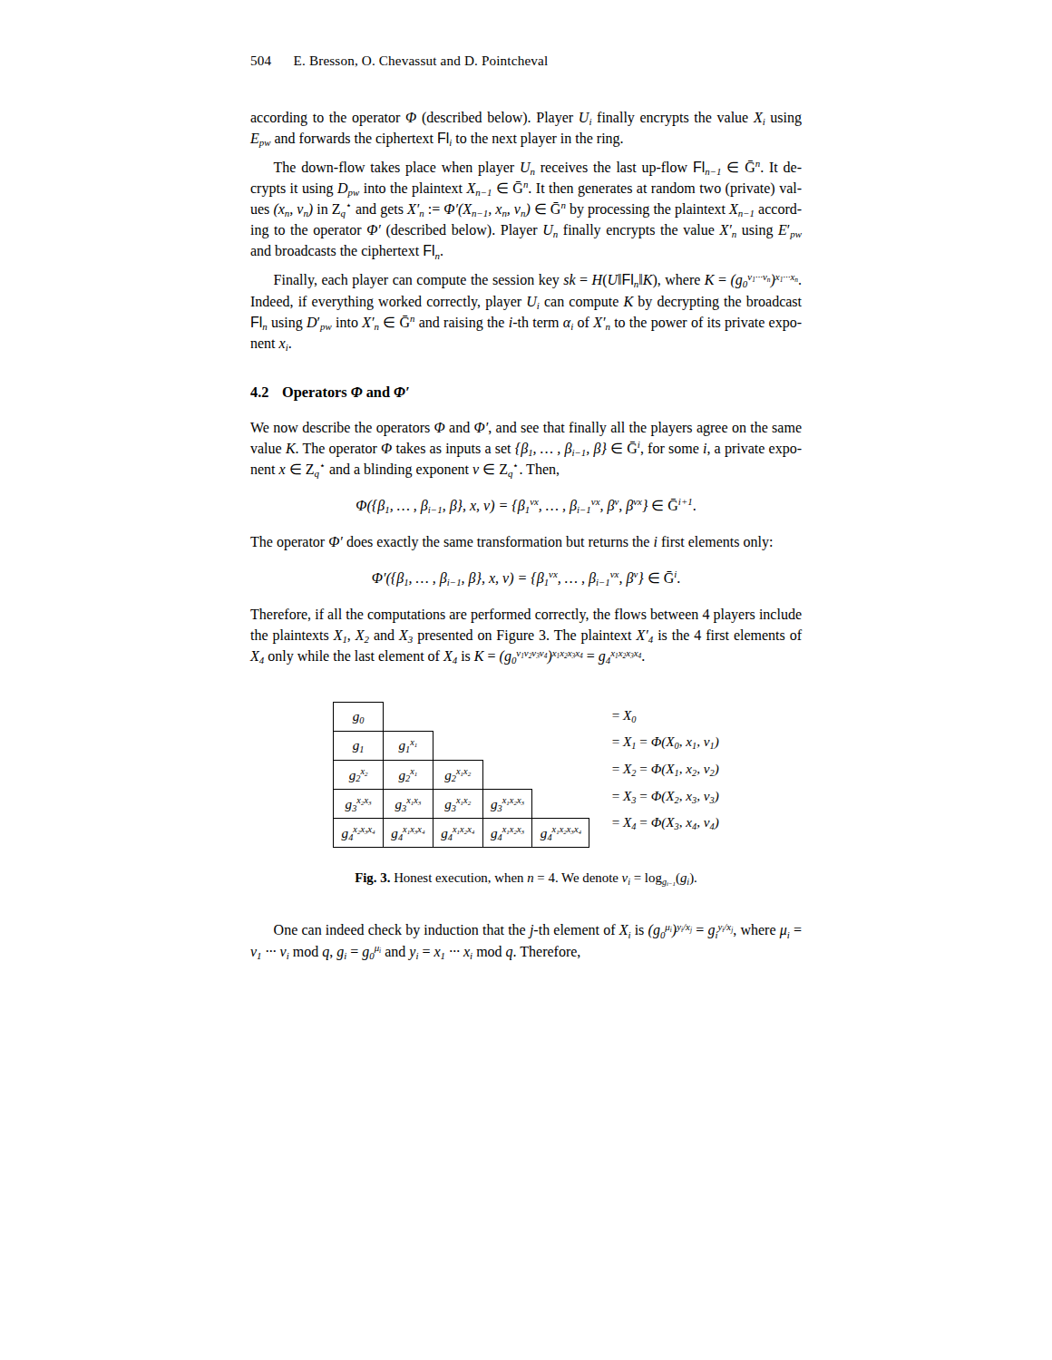504 E. Bresson, O. Chevassut and D. Pointcheval
according to the operator Φ (described below). Player Ui finally encrypts the value Xi using Epw and forwards the ciphertext Fli to the next player in the ring.
The down-flow takes place when player Un receives the last up-flow Fln−1 ∈ Ḡn. It decrypts it using Dpw into the plaintext Xn−1 ∈ Ḡn. It then generates at random two (private) values (xn, νn) in Zq⋆ and gets X′n := Φ′(Xn−1, xn, νn) ∈ Ḡn by processing the plaintext Xn−1 according to the operator Φ′ (described below). Player Un finally encrypts the value X′n using E′pw and broadcasts the ciphertext Fln.
Finally, each player can compute the session key sk = H(U‖Fln‖K), where K = (g0ν1···νn)x1···xn. Indeed, if everything worked correctly, player Ui can compute K by decrypting the broadcast Fln using D′pw into X′n ∈ Ḡn and raising the i-th term αi of X′n to the power of its private exponent xi.
4.2 Operators Φ and Φ′
We now describe the operators Φ and Φ′, and see that finally all the players agree on the same value K. The operator Φ takes as inputs a set {β1, … , βi−1, β} ∈ Ḡi, for some i, a private exponent x ∈ Zq⋆ and a blinding exponent ν ∈ Zq⋆. Then,
Φ({β1, … , βi−1, β}, x, ν) = {β1νx, … , βi−1νx, βν, βνx} ∈ Ḡi+1.
The operator Φ′ does exactly the same transformation but returns the i first elements only:
Φ′({β1, … , βi−1, β}, x, ν) = {β1νx, … , βi−1νx, βν} ∈ Ḡi.
Therefore, if all the computations are performed correctly, the flows between 4 players include the plaintexts X1, X2 and X3 presented on Figure 3. The plaintext X′4 is the 4 first elements of X4 only while the last element of X4 is K = (g0ν1ν2ν3ν4)x1x2x3x4 = g4x1x2x3x4.
| g 0 | | | | |
| g 1 | g 1 x 1 | | | |
| g 2 x 2 | g 2 x 1 | g 2 x 1 x 2 | | |
| g 3 x 2 x 3 | g 3 x 1 x 3 | g 3 x 1 x 2 | g 3 x 1 x 2 x 3 | |
| g 4 x 2 x 3 x 4 | g 4 x 1 x 3 x 4 | g 4 x 1 x 2 x 4 | g 4 x 1 x 2 x 3 | g 4 x 1 x 2 x 3 x 4 |
= X0
= X1 = Φ(X0, x1, ν1)
= X2 = Φ(X1, x2, ν2)
= X3 = Φ(X2, x3, ν3)
= X4 = Φ(X3, x4, ν4)
Fig. 3. Honest execution, when n = 4. We denote νi = loggi−1(gi).
One can indeed check by induction that the j-th element of Xi is (g0μi)yi/xj = giyi/xj, where μi = ν1 ··· νi mod q, gi = g0μi and yi = x1 ··· xi mod q. Therefore,